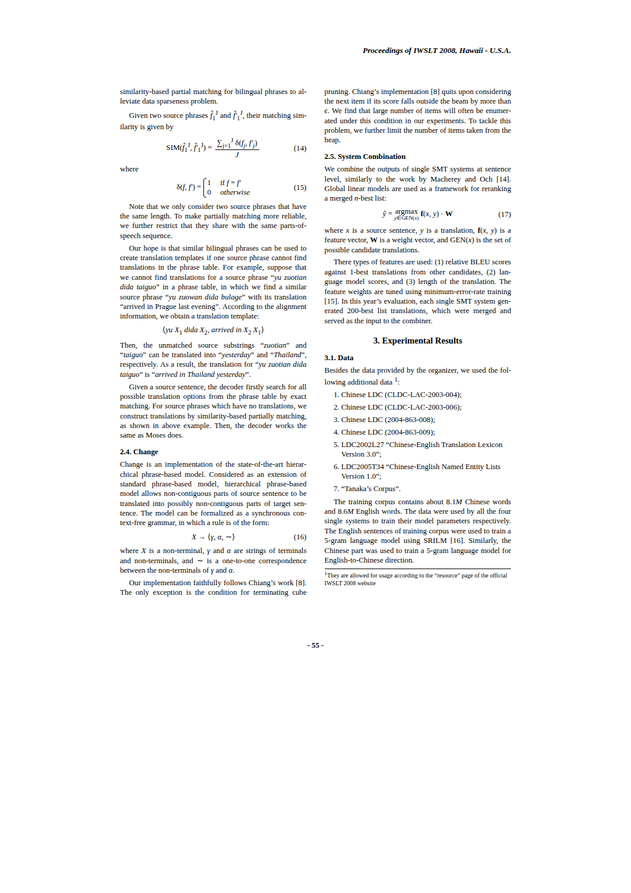Proceedings of IWSLT 2008, Hawaii - U.S.A.
similarity-based partial matching for bilingual phrases to alleviate data sparseness problem.
Given two source phrases f̂1J and f̂′1J, their matching similarity is given by
SIM(f̂1J, f̂′1J) = ∑j=1J δ(fj, f′j) J (14)
where
δ(f, f′) = 1 if f = f′ 0 otherwise (15)
Note that we only consider two source phrases that have the same length. To make partially matching more reliable, we further restrict that they share with the same parts-of-speech sequence.
Our hope is that similar bilingual phrases can be used to create translation templates if one source phrase cannot find translations in the phrase table. For example, suppose that we cannot find translations for a source phrase “yu zuotian dida taiguo” in a phrase table, in which we find a similar source phrase “yu zuowan dida bulage” with its translation “arrived in Prague last evening”. According to the alignment information, we obtain a translation template:
⟨yu X1 dida X2, arrived in X2 X1⟩
Then, the unmatched source substrings “zuotian” and “taiguo” can be translated into “yesterday” and “Thailand”, respectively. As a result, the translation for “yu zuotian dida taiguo” is “arrived in Thailand yesterday”.
Given a source sentence, the decoder firstly search for all possible translation options from the phrase table by exact matching. For source phrases which have no translations, we construct translations by similarity-based partially matching, as shown in above example. Then, the decoder works the same as Moses does.
2.4. Change
Change is an implementation of the state-of-the-art hierarchical phrase-based model. Considered as an extension of standard phrase-based model, hierarchical phrase-based model allows non-contiguous parts of source sentence to be translated into possibly non-contiguous parts of target sentence. The model can be formalized as a synchronous context-free grammar, in which a rule is of the form:
X → ⟨γ, α, ∼⟩ (16)
where X is a non-terminal, γ and α are strings of terminals and non-terminals, and ∼ is a one-to-one correspondence between the non-terminals of γ and α.
Our implementation faithfully follows Chiang’s work [8]. The only exception is the condition for terminating cube pruning. Chiang’s implementation [8] quits upon considering the next item if its score falls outside the beam by more than ϵ. We find that large number of items will often be enumerated under this condition in our experiments. To tackle this problem, we further limit the number of items taken from the heap.
2.5. System Combination
We combine the outputs of single SMT systems at sentence level, similarly to the work by Macherey and Och [14]. Global linear models are used as a framework for reranking a merged n-best list:
ŷ = argmax y∈GEN(x) f(x, y) · W (17)
where x is a source sentence, y is a translation, f(x, y) is a feature vector, W is a weight vector, and GEN(x) is the set of possible candidate translations.
There types of features are used: (1) relative BLEU scores against 1-best translations from other candidates, (2) language model scores, and (3) length of the translation. The feature weights are tuned using minimum-error-rate training [15]. In this year’s evaluation, each single SMT system generated 200-best list translations, which were merged and served as the input to the combiner.
3. Experimental Results
3.1. Data
Besides the data provided by the organizer, we used the following additional data 1:
Chinese LDC (CLDC-LAC-2003-004);
Chinese LDC (CLDC-LAC-2003-006);
Chinese LDC (2004-863-008);
Chinese LDC (2004-863-009);
LDC2002L27 “Chinese-English Translation Lexicon Version 3.0”;
LDC2005T34 “Chinese-English Named Entity Lists Version 1.0”;
“Tanaka’s Corpus”.
The training corpus contains about 8.1M Chinese words and 8.6M English words. The data were used by all the four single systems to train their model parameters respectively. The English sentences of training corpus were used to train a 5-gram language model using SRILM [16]. Similarly, the Chinese part was used to train a 5-gram language model for English-to-Chinese direction.
1They are allowed for usage according to the “resource” page of the official IWSLT 2008 website
- 55 -